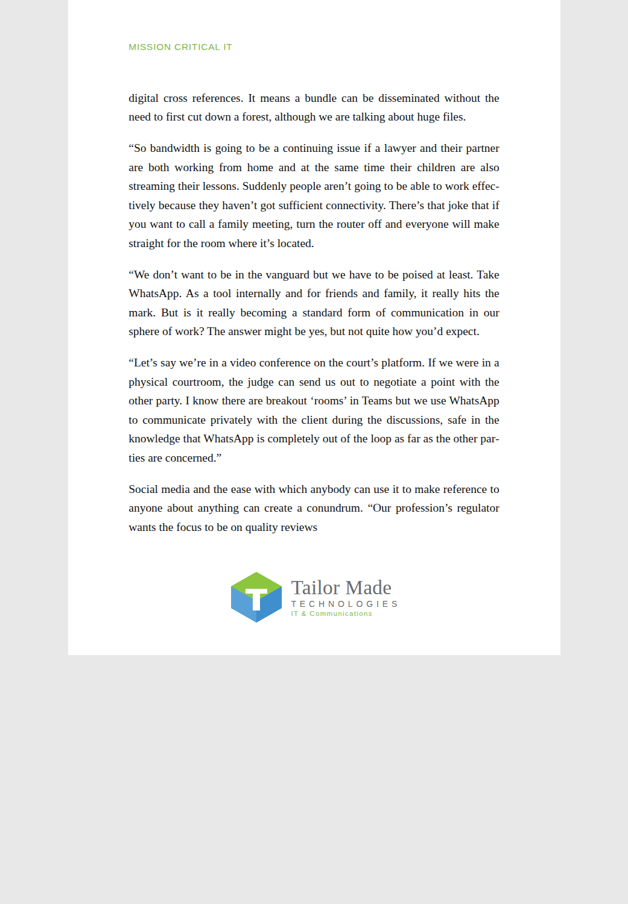Mission Critical IT
digital cross references. It means a bundle can be disseminated without the need to first cut down a forest, although we are talking about huge files.
“So bandwidth is going to be a continuing issue if a lawyer and their partner are both working from home and at the same time their children are also streaming their lessons. Suddenly people aren’t going to be able to work effectively because they haven’t got sufficient connectivity. There’s that joke that if you want to call a family meeting, turn the router off and everyone will make straight for the room where it’s located.
“We don’t want to be in the vanguard but we have to be poised at least. Take WhatsApp. As a tool internally and for friends and family, it really hits the mark. But is it really becoming a standard form of communication in our sphere of work? The answer might be yes, but not quite how you’d expect.
“Let’s say we’re in a video conference on the court’s platform. If we were in a physical courtroom, the judge can send us out to negotiate a point with the other party. I know there are breakout ‘rooms’ in Teams but we use WhatsApp to communicate privately with the client during the discussions, safe in the knowledge that WhatsApp is completely out of the loop as far as the other parties are concerned.”
Social media and the ease with which anybody can use it to make reference to anyone about anything can create a conundrum. “Our profession’s regulator wants the focus to be on quality reviews
Tailor Made TECHNOLOGIES IT & Communications